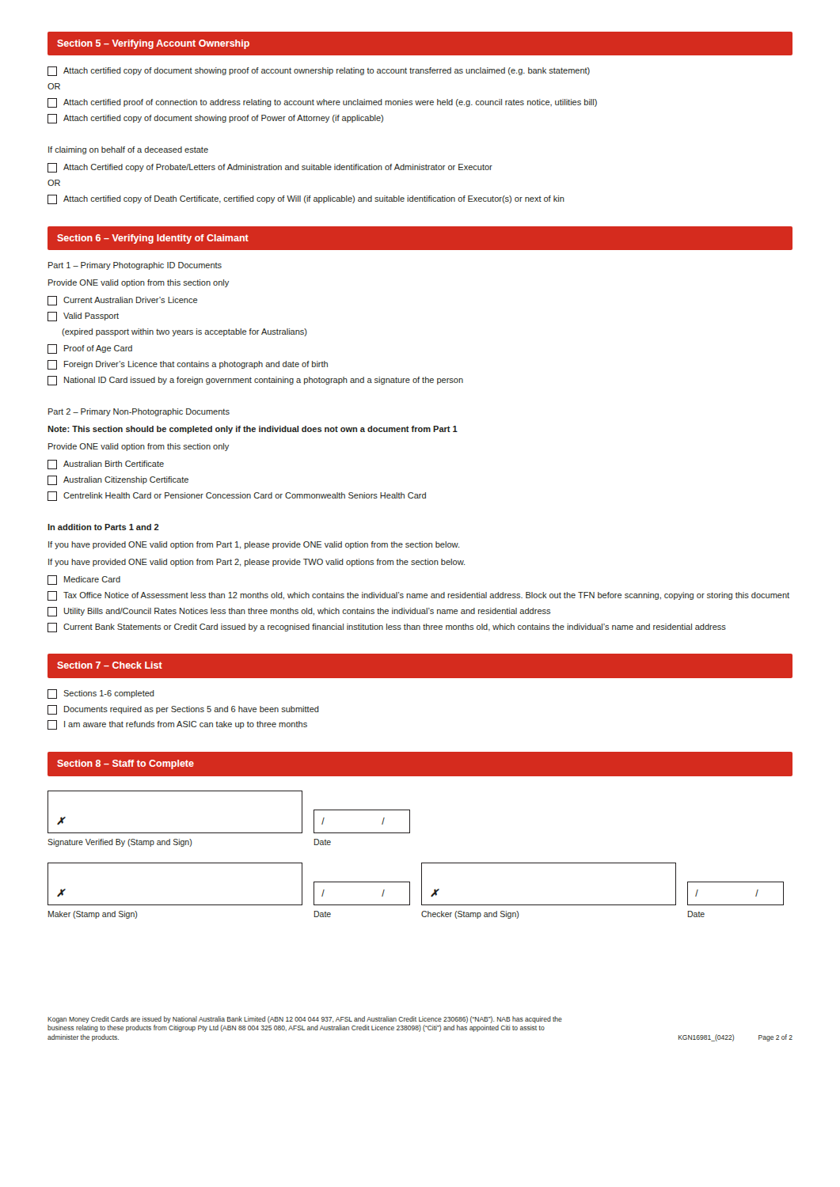Section 5 – Verifying Account Ownership
Attach certified copy of document showing proof of account ownership relating to account transferred as unclaimed (e.g. bank statement)
OR
Attach certified proof of connection to address relating to account where unclaimed monies were held (e.g. council rates notice, utilities bill)
Attach certified copy of document showing proof of Power of Attorney (if applicable)
If claiming on behalf of a deceased estate
Attach Certified copy of Probate/Letters of Administration and suitable identification of Administrator or Executor
OR
Attach certified copy of Death Certificate, certified copy of Will (if applicable) and suitable identification of Executor(s) or next of kin
Section 6 – Verifying Identity of Claimant
Part 1 – Primary Photographic ID Documents
Provide ONE valid option from this section only
Current Australian Driver’s Licence
Valid Passport
(expired passport within two years is acceptable for Australians)
Proof of Age Card
Foreign Driver’s Licence that contains a photograph and date of birth
National ID Card issued by a foreign government containing a photograph and a signature of the person
Part 2 – Primary Non-Photographic Documents
Note: This section should be completed only if the individual does not own a document from Part 1
Provide ONE valid option from this section only
Australian Birth Certificate
Australian Citizenship Certificate
Centrelink Health Card or Pensioner Concession Card or Commonwealth Seniors Health Card
In addition to Parts 1 and 2
If you have provided ONE valid option from Part 1, please provide ONE valid option from the section below.
If you have provided ONE valid option from Part 2, please provide TWO valid options from the section below.
Medicare Card
Tax Office Notice of Assessment less than 12 months old, which contains the individual’s name and residential address. Block out the TFN before scanning, copying or storing this document
Utility Bills and/Council Rates Notices less than three months old, which contains the individual’s name and residential address
Current Bank Statements or Credit Card issued by a recognised financial institution less than three months old, which contains the individual’s name and residential address
Section 7 – Check List
Sections 1-6 completed
Documents required as per Sections 5 and 6 have been submitted
I am aware that refunds from ASIC can take up to three months
Section 8 – Staff to Complete
✗
Signature Verified By (Stamp and Sign)
/ /
Date
✗
Maker (Stamp and Sign)
/ /
Date
✗
Checker (Stamp and Sign)
/ /
Date
Kogan Money Credit Cards are issued by National Australia Bank Limited (ABN 12 004 044 937, AFSL and Australian Credit Licence 230686) (“NAB”). NAB has acquired the business relating to these products from Citigroup Pty Ltd (ABN 88 004 325 080, AFSL and Australian Credit Licence 238098) (“Citi”) and has appointed Citi to assist to administer the products.
KGN16981_(0422)Page 2 of 2